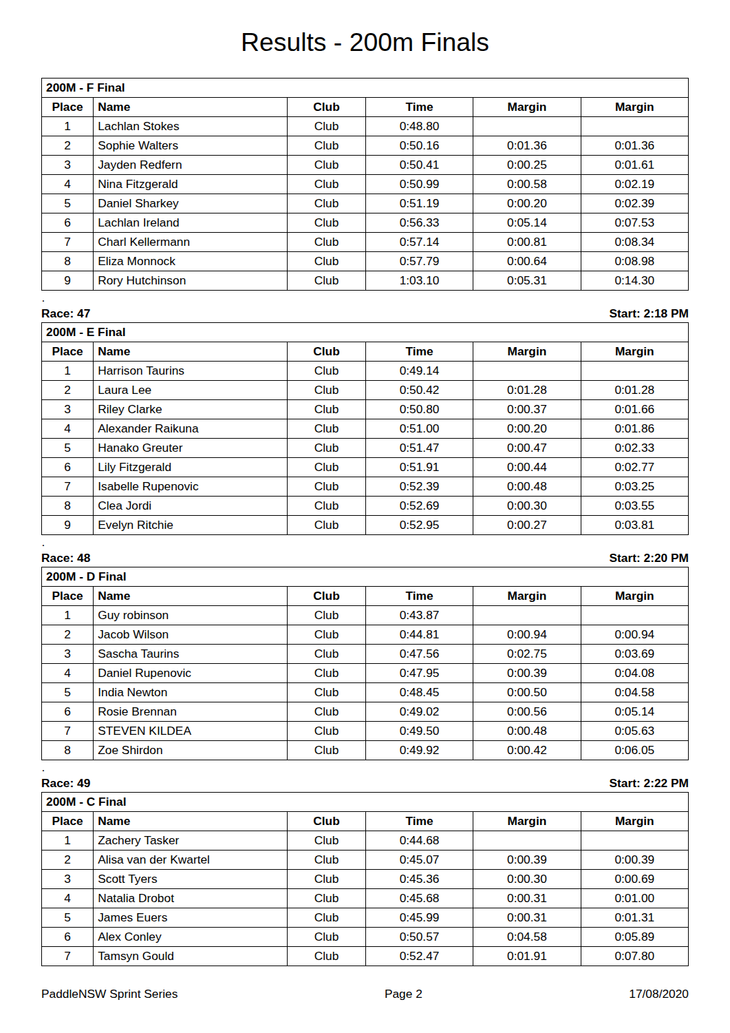Results - 200m Finals
| 200M - F Final |
| Place | Name | Club | Time | Margin | Margin |
| 1 | Lachlan Stokes | Club | 0:48.80 | | |
| 2 | Sophie Walters | Club | 0:50.16 | 0:01.36 | 0:01.36 |
| 3 | Jayden Redfern | Club | 0:50.41 | 0:00.25 | 0:01.61 |
| 4 | Nina Fitzgerald | Club | 0:50.99 | 0:00.58 | 0:02.19 |
| 5 | Daniel Sharkey | Club | 0:51.19 | 0:00.20 | 0:02.39 |
| 6 | Lachlan Ireland | Club | 0:56.33 | 0:05.14 | 0:07.53 |
| 7 | Charl Kellermann | Club | 0:57.14 | 0:00.81 | 0:08.34 |
| 8 | Eliza Monnock | Club | 0:57.79 | 0:00.64 | 0:08.98 |
| 9 | Rory Hutchinson | Club | 1:03.10 | 0:05.31 | 0:14.30 |
| . |
Race: 47 Start: 2:18 PM
| 200M - E Final |
| Place | Name | Club | Time | Margin | Margin |
| 1 | Harrison Taurins | Club | 0:49.14 | | |
| 2 | Laura Lee | Club | 0:50.42 | 0:01.28 | 0:01.28 |
| 3 | Riley Clarke | Club | 0:50.80 | 0:00.37 | 0:01.66 |
| 4 | Alexander Raikuna | Club | 0:51.00 | 0:00.20 | 0:01.86 |
| 5 | Hanako Greuter | Club | 0:51.47 | 0:00.47 | 0:02.33 |
| 6 | Lily Fitzgerald | Club | 0:51.91 | 0:00.44 | 0:02.77 |
| 7 | Isabelle Rupenovic | Club | 0:52.39 | 0:00.48 | 0:03.25 |
| 8 | Clea Jordi | Club | 0:52.69 | 0:00.30 | 0:03.55 |
| 9 | Evelyn Ritchie | Club | 0:52.95 | 0:00.27 | 0:03.81 |
| . |
Race: 48 Start: 2:20 PM
| 200M - D Final |
| Place | Name | Club | Time | Margin | Margin |
| 1 | Guy robinson | Club | 0:43.87 | | |
| 2 | Jacob Wilson | Club | 0:44.81 | 0:00.94 | 0:00.94 |
| 3 | Sascha Taurins | Club | 0:47.56 | 0:02.75 | 0:03.69 |
| 4 | Daniel Rupenovic | Club | 0:47.95 | 0:00.39 | 0:04.08 |
| 5 | India Newton | Club | 0:48.45 | 0:00.50 | 0:04.58 |
| 6 | Rosie Brennan | Club | 0:49.02 | 0:00.56 | 0:05.14 |
| 7 | STEVEN KILDEA | Club | 0:49.50 | 0:00.48 | 0:05.63 |
| 8 | Zoe Shirdon | Club | 0:49.92 | 0:00.42 | 0:06.05 |
| . |
Race: 49 Start: 2:22 PM
| 200M - C Final |
| Place | Name | Club | Time | Margin | Margin |
| 1 | Zachery Tasker | Club | 0:44.68 | | |
| 2 | Alisa van der Kwartel | Club | 0:45.07 | 0:00.39 | 0:00.39 |
| 3 | Scott Tyers | Club | 0:45.36 | 0:00.30 | 0:00.69 |
| 4 | Natalia Drobot | Club | 0:45.68 | 0:00.31 | 0:01.00 |
| 5 | James Euers | Club | 0:45.99 | 0:00.31 | 0:01.31 |
| 6 | Alex Conley | Club | 0:50.57 | 0:04.58 | 0:05.89 |
| 7 | Tamsyn Gould | Club | 0:52.47 | 0:01.91 | 0:07.80 |
PaddleNSW Sprint Series Page 2 17/08/2020